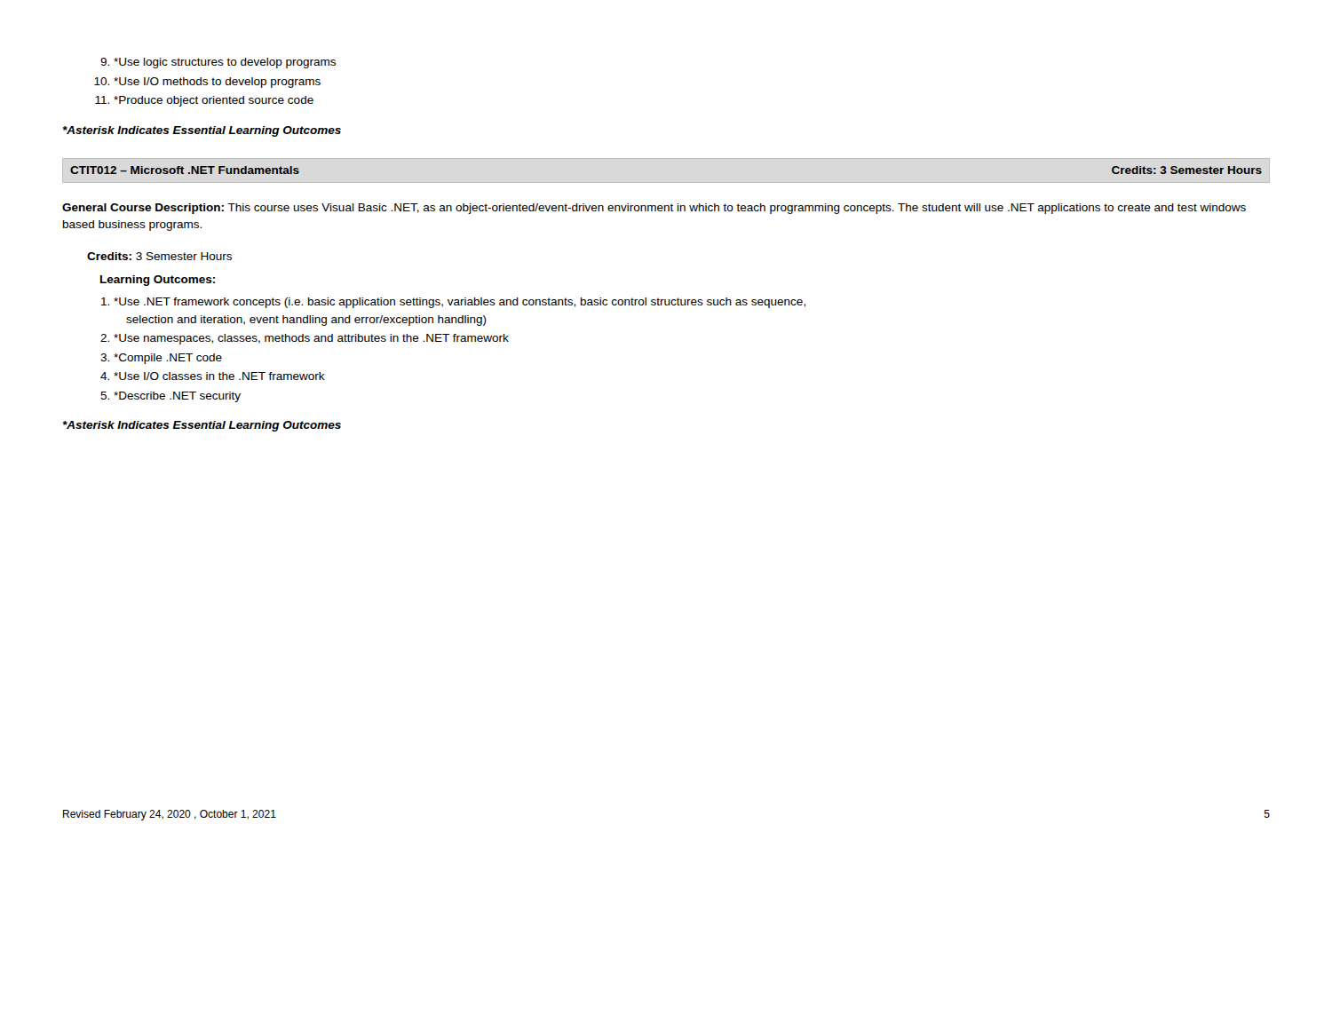*Use logic structures to develop programs
*Use I/O methods to develop programs
*Produce object oriented source code
*Asterisk Indicates Essential Learning Outcomes
CTIT012 – Microsoft .NET Fundamentals Credits: 3 Semester Hours
General Course Description: This course uses Visual Basic .NET, as an object-oriented/event-driven environment in which to teach programming concepts. The student will use .NET applications to create and test windows based business programs.
Credits: 3 Semester Hours
Learning Outcomes:
*Use .NET framework concepts (i.e. basic application settings, variables and constants, basic control structures such as sequence,selection and iteration, event handling and error/exception handling)
*Use namespaces, classes, methods and attributes in the .NET framework
*Compile .NET code
*Use I/O classes in the .NET framework
*Describe .NET security
*Asterisk Indicates Essential Learning Outcomes
Revised February 24, 2020 , October 1, 2021 5